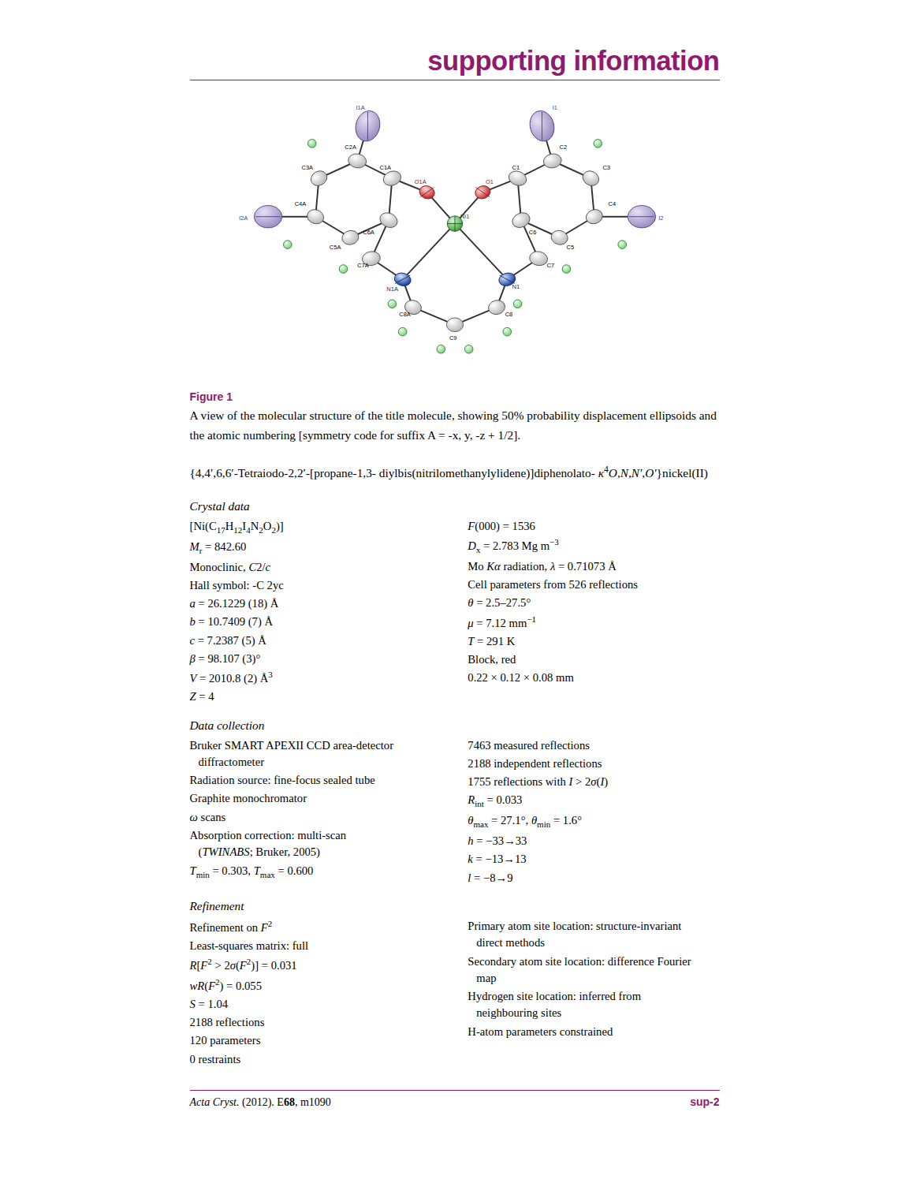supporting information
I1 I1A I2 I2A C2 C2A C3 C3A C4 C4A C5 C5A C6 C6A C1 C1A C7 C7A N1 N1A C8 C8A C9 O1 O1A Ni1
Figure 1
A view of the molecular structure of the title molecule, showing 50% probability displacement ellipsoids and the atomic numbering [symmetry code for suffix A = -x, y, -z + 1/2].
{4,4′,6,6′-Tetraiodo-2,2′-[propane-1,3- diylbis(nitrilomethanylylidene)]diphenolato- κ4O,N,N′,O′}nickel(II)
Crystal data
[Ni(C17H12I4N2O2)]
Mr = 842.60
Monoclinic, C2/c
Hall symbol: -C 2yc
a = 26.1229 (18) Å
b = 10.7409 (7) Å
c = 7.2387 (5) Å
β = 98.107 (3)°
V = 2010.8 (2) Å3
Z = 4
F(000) = 1536
Dx = 2.783 Mg m−3
Mo Kα radiation, λ = 0.71073 Å
Cell parameters from 526 reflections
θ = 2.5–27.5°
μ = 7.12 mm−1
T = 291 K
Block, red
0.22 × 0.12 × 0.08 mm
Data collection
Bruker SMART APEXII CCD area-detector
diffractometer
Radiation source: fine-focus sealed tube
Graphite monochromator
ω scans
Absorption correction: multi-scan
(TWINABS; Bruker, 2005)
Tmin = 0.303, Tmax = 0.600
7463 measured reflections
2188 independent reflections
1755 reflections with I > 2σ(I)
Rint = 0.033
θmax = 27.1°, θmin = 1.6°
h = −33→33
k = −13→13
l = −8→9
Refinement
Refinement on F2
Least-squares matrix: full
R[F2 > 2σ(F2)] = 0.031
wR(F2) = 0.055
S = 1.04
2188 reflections
120 parameters
0 restraints
Primary atom site location: structure-invariant
direct methods
Secondary atom site location: difference Fourier
map
Hydrogen site location: inferred from
neighbouring sites
H-atom parameters constrained
Acta Cryst. (2012). E68, m1090
sup-2